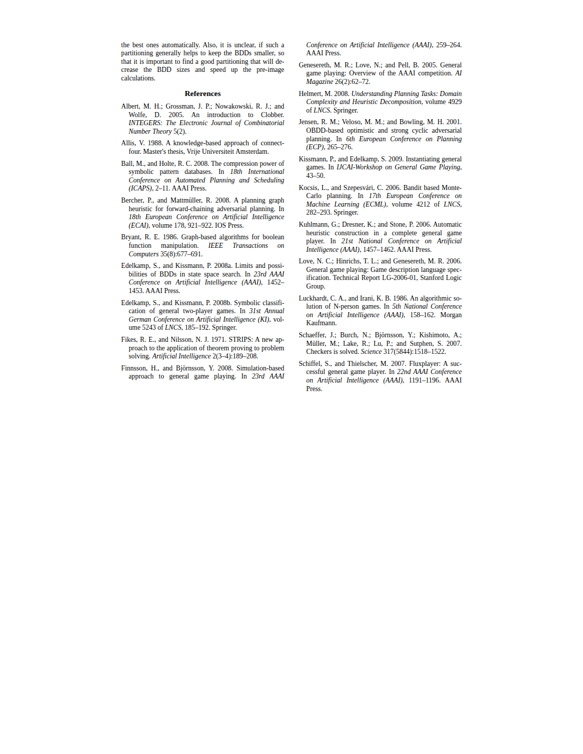the best ones automatically. Also, it is unclear, if such a partitioning generally helps to keep the BDDs smaller, so that it is important to find a good partitioning that will decrease the BDD sizes and speed up the pre-image calculations.
References
Albert, M. H.; Grossman, J. P.; Nowakowski, R. J.; and Wolfe, D. 2005. An introduction to Clobber. INTEGERS: The Electronic Journal of Combinatorial Number Theory 5(2).
Allis, V. 1988. A knowledge-based approach of connect-four. Master's thesis, Vrije Universiteit Amsterdam.
Ball, M., and Holte, R. C. 2008. The compression power of symbolic pattern databases. In 18th International Conference on Automated Planning and Scheduling (ICAPS), 2–11. AAAI Press.
Bercher, P., and Mattmüller, R. 2008. A planning graph heuristic for forward-chaining adversarial planning. In 18th European Conference on Artificial Intelligence (ECAI), volume 178, 921–922. IOS Press.
Bryant, R. E. 1986. Graph-based algorithms for boolean function manipulation. IEEE Transactions on Computers 35(8):677–691.
Edelkamp, S., and Kissmann, P. 2008a. Limits and possibilities of BDDs in state space search. In 23rd AAAI Conference on Artificial Intelligence (AAAI), 1452–1453. AAAI Press.
Edelkamp, S., and Kissmann, P. 2008b. Symbolic classification of general two-player games. In 31st Annual German Conference on Artificial Intelligence (KI), volume 5243 of LNCS, 185–192. Springer.
Fikes, R. E., and Nilsson, N. J. 1971. STRIPS: A new approach to the application of theorem proving to problem solving. Artificial Intelligence 2(3–4):189–208.
Finnsson, H., and Björnsson, Y. 2008. Simulation-based approach to general game playing. In 23rd AAAI Conference on Artificial Intelligence (AAAI), 259–264. AAAI Press.
Genesereth, M. R.; Love, N.; and Pell, B. 2005. General game playing: Overview of the AAAI competition. AI Magazine 26(2):62–72.
Helmert, M. 2008. Understanding Planning Tasks: Domain Complexity and Heuristic Decomposition, volume 4929 of LNCS. Springer.
Jensen, R. M.; Veloso, M. M.; and Bowling, M. H. 2001. OBDD-based optimistic and strong cyclic adversarial planning. In 6th European Conference on Planning (ECP), 265–276.
Kissmann, P., and Edelkamp, S. 2009. Instantiating general games. In IJCAI-Workshop on General Game Playing, 43–50.
Kocsis, L., and Szepesvári, C. 2006. Bandit based Monte-Carlo planning. In 17th European Conference on Machine Learning (ECML), volume 4212 of LNCS, 282–293. Springer.
Kuhlmann, G.; Dresner, K.; and Stone, P. 2006. Automatic heuristic construction in a complete general game player. In 21st National Conference on Artificial Intelligence (AAAI), 1457–1462. AAAI Press.
Love, N. C.; Hinrichs, T. L.; and Genesereth, M. R. 2006. General game playing: Game description language specification. Technical Report LG-2006-01, Stanford Logic Group.
Luckhardt, C. A., and Irani, K. B. 1986. An algorithmic solution of N-person games. In 5th National Conference on Artificial Intelligence (AAAI), 158–162. Morgan Kaufmann.
Schaeffer, J.; Burch, N.; Björnsson, Y.; Kishimoto, A.; Müller, M.; Lake, R.; Lu, P.; and Sutphen, S. 2007. Checkers is solved. Science 317(5844):1518–1522.
Schiffel, S., and Thielscher, M. 2007. Fluxplayer: A successful general game player. In 22nd AAAI Conference on Artificial Intelligence (AAAI), 1191–1196. AAAI Press.